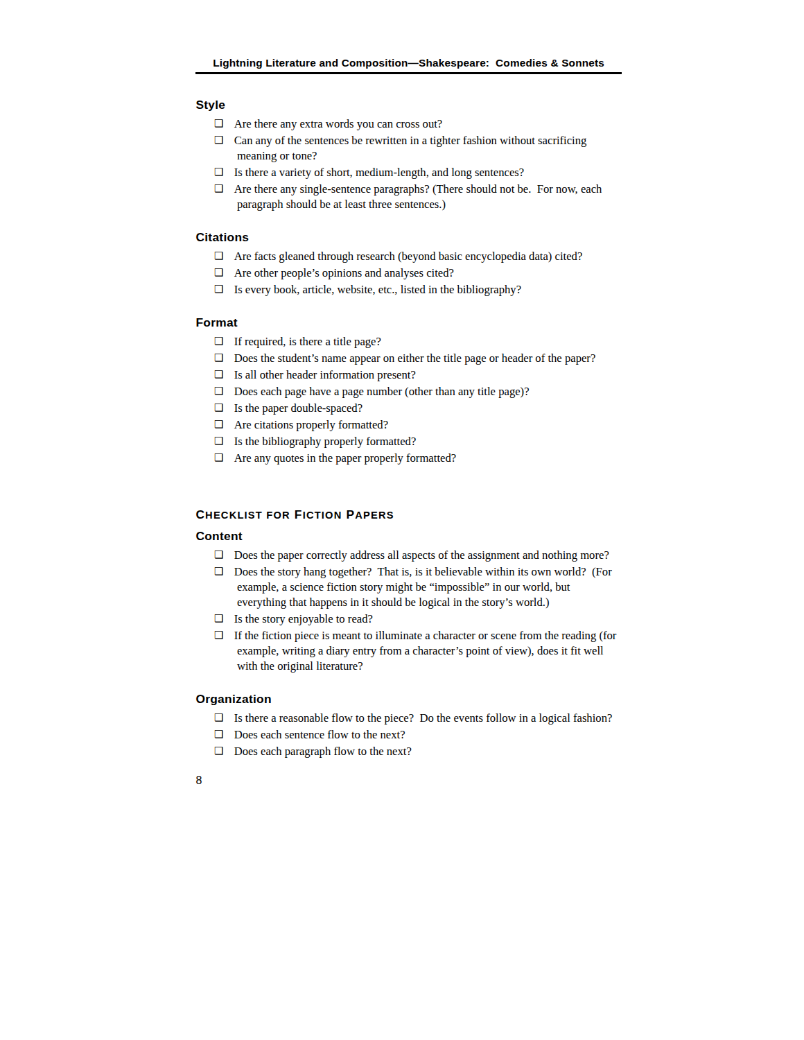Lightning Literature and Composition—Shakespeare: Comedies & Sonnets
Style
Are there any extra words you can cross out?
Can any of the sentences be rewritten in a tighter fashion without sacrificing meaning or tone?
Is there a variety of short, medium-length, and long sentences?
Are there any single-sentence paragraphs? (There should not be. For now, each paragraph should be at least three sentences.)
Citations
Are facts gleaned through research (beyond basic encyclopedia data) cited?
Are other people’s opinions and analyses cited?
Is every book, article, website, etc., listed in the bibliography?
Format
If required, is there a title page?
Does the student’s name appear on either the title page or header of the paper?
Is all other header information present?
Does each page have a page number (other than any title page)?
Is the paper double-spaced?
Are citations properly formatted?
Is the bibliography properly formatted?
Are any quotes in the paper properly formatted?
CHECKLIST FOR FICTION PAPERS
Content
Does the paper correctly address all aspects of the assignment and nothing more?
Does the story hang together? That is, is it believable within its own world? (For example, a science fiction story might be “impossible” in our world, but everything that happens in it should be logical in the story’s world.)
Is the story enjoyable to read?
If the fiction piece is meant to illuminate a character or scene from the reading (for example, writing a diary entry from a character’s point of view), does it fit well with the original literature?
Organization
Is there a reasonable flow to the piece? Do the events follow in a logical fashion?
Does each sentence flow to the next?
Does each paragraph flow to the next?
8